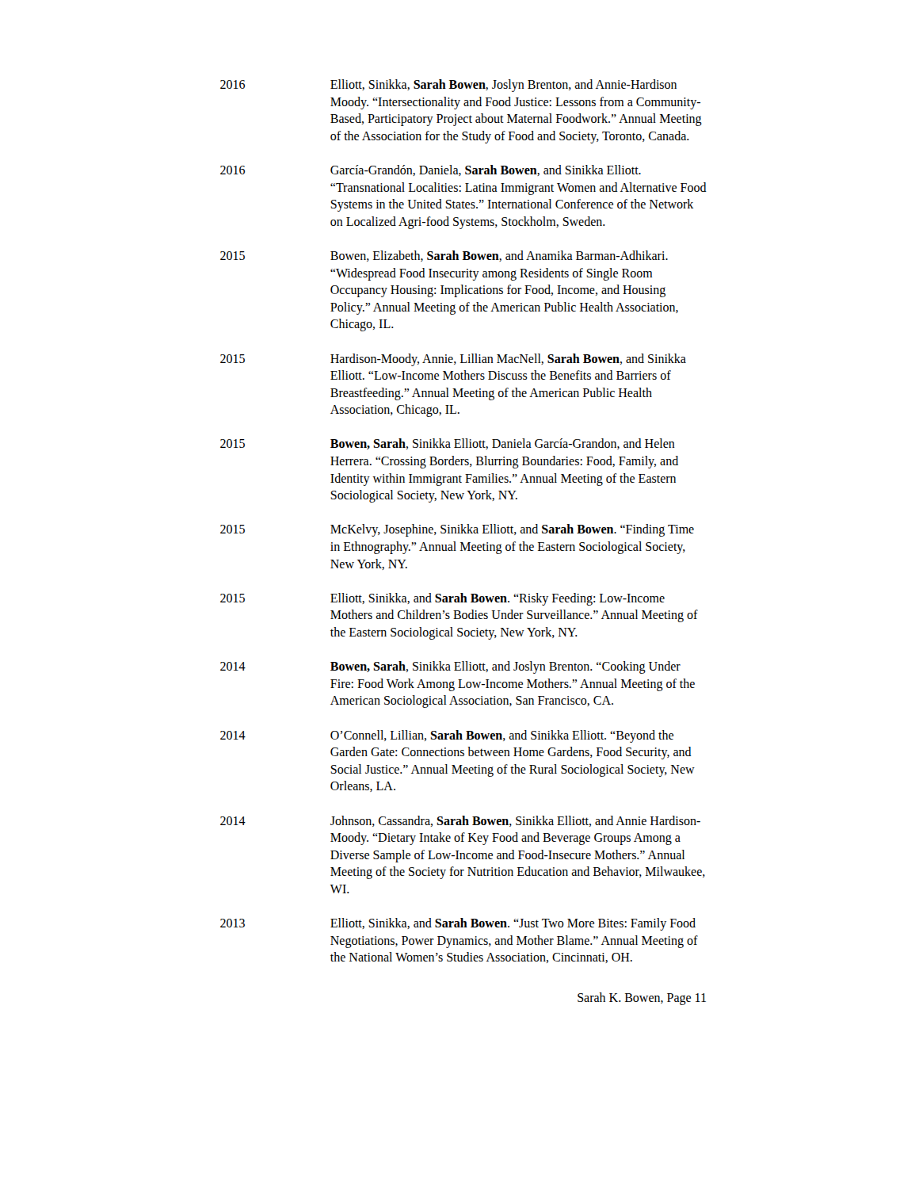2016
Elliott, Sinikka, Sarah Bowen, Joslyn Brenton, and Annie-Hardison Moody. “Intersectionality and Food Justice: Lessons from a Community-Based, Participatory Project about Maternal Foodwork.” Annual Meeting of the Association for the Study of Food and Society, Toronto, Canada.
2016
García-Grandón, Daniela, Sarah Bowen, and Sinikka Elliott. “Transnational Localities: Latina Immigrant Women and Alternative Food Systems in the United States.” International Conference of the Network on Localized Agri-food Systems, Stockholm, Sweden.
2015
Bowen, Elizabeth, Sarah Bowen, and Anamika Barman-Adhikari. “Widespread Food Insecurity among Residents of Single Room Occupancy Housing: Implications for Food, Income, and Housing Policy.” Annual Meeting of the American Public Health Association, Chicago, IL.
2015
Hardison-Moody, Annie, Lillian MacNell, Sarah Bowen, and Sinikka Elliott. “Low-Income Mothers Discuss the Benefits and Barriers of Breastfeeding.” Annual Meeting of the American Public Health Association, Chicago, IL.
2015
Bowen, Sarah, Sinikka Elliott, Daniela García-Grandon, and Helen Herrera. “Crossing Borders, Blurring Boundaries: Food, Family, and Identity within Immigrant Families.” Annual Meeting of the Eastern Sociological Society, New York, NY.
2015
McKelvy, Josephine, Sinikka Elliott, and Sarah Bowen. “Finding Time in Ethnography.” Annual Meeting of the Eastern Sociological Society, New York, NY.
2015
Elliott, Sinikka, and Sarah Bowen. “Risky Feeding: Low-Income Mothers and Children’s Bodies Under Surveillance.” Annual Meeting of the Eastern Sociological Society, New York, NY.
2014
Bowen, Sarah, Sinikka Elliott, and Joslyn Brenton. “Cooking Under Fire: Food Work Among Low-Income Mothers.” Annual Meeting of the American Sociological Association, San Francisco, CA.
2014
O’Connell, Lillian, Sarah Bowen, and Sinikka Elliott. “Beyond the Garden Gate: Connections between Home Gardens, Food Security, and Social Justice.” Annual Meeting of the Rural Sociological Society, New Orleans, LA.
2014
Johnson, Cassandra, Sarah Bowen, Sinikka Elliott, and Annie Hardison-Moody. “Dietary Intake of Key Food and Beverage Groups Among a Diverse Sample of Low-Income and Food-Insecure Mothers.” Annual Meeting of the Society for Nutrition Education and Behavior, Milwaukee, WI.
2013
Elliott, Sinikka, and Sarah Bowen. “Just Two More Bites: Family Food Negotiations, Power Dynamics, and Mother Blame.” Annual Meeting of the National Women’s Studies Association, Cincinnati, OH.
Sarah K. Bowen, Page 11